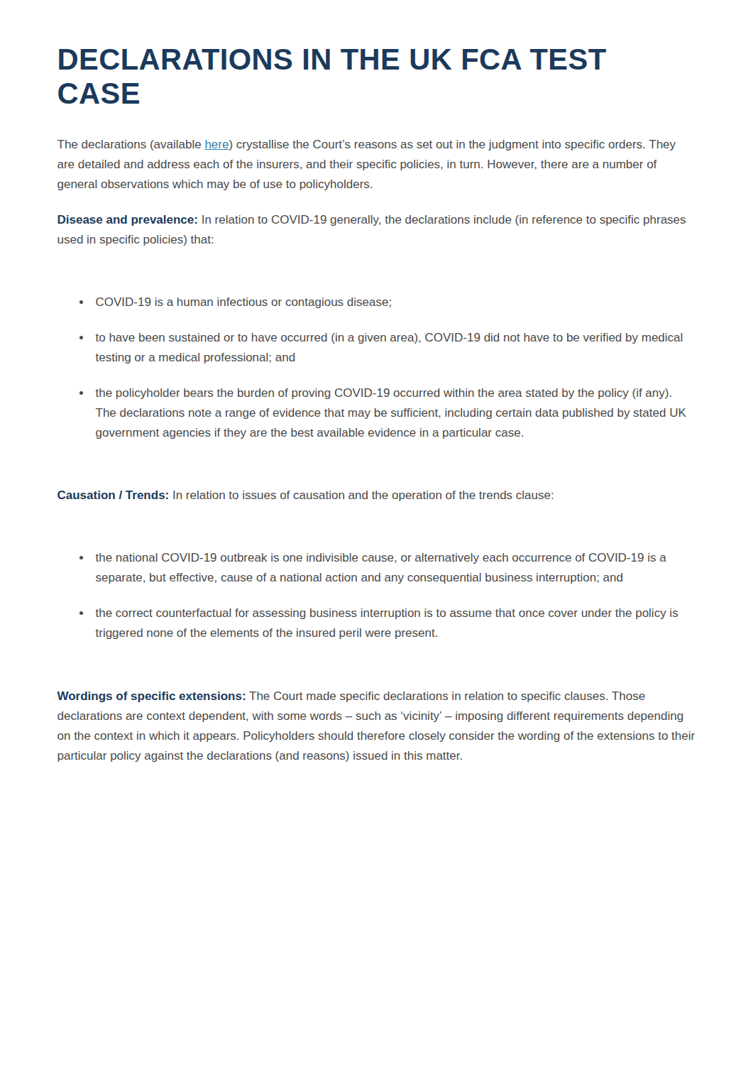DECLARATIONS IN THE UK FCA TEST CASE
The declarations (available here) crystallise the Court’s reasons as set out in the judgment into specific orders. They are detailed and address each of the insurers, and their specific policies, in turn. However, there are a number of general observations which may be of use to policyholders.
Disease and prevalence: In relation to COVID-19 generally, the declarations include (in reference to specific phrases used in specific policies) that:
COVID-19 is a human infectious or contagious disease;
to have been sustained or to have occurred (in a given area), COVID-19 did not have to be verified by medical testing or a medical professional; and
the policyholder bears the burden of proving COVID-19 occurred within the area stated by the policy (if any). The declarations note a range of evidence that may be sufficient, including certain data published by stated UK government agencies if they are the best available evidence in a particular case.
Causation / Trends: In relation to issues of causation and the operation of the trends clause:
the national COVID-19 outbreak is one indivisible cause, or alternatively each occurrence of COVID-19 is a separate, but effective, cause of a national action and any consequential business interruption; and
the correct counterfactual for assessing business interruption is to assume that once cover under the policy is triggered none of the elements of the insured peril were present.
Wordings of specific extensions: The Court made specific declarations in relation to specific clauses. Those declarations are context dependent, with some words – such as ‘vicinity’ – imposing different requirements depending on the context in which it appears. Policyholders should therefore closely consider the wording of the extensions to their particular policy against the declarations (and reasons) issued in this matter.